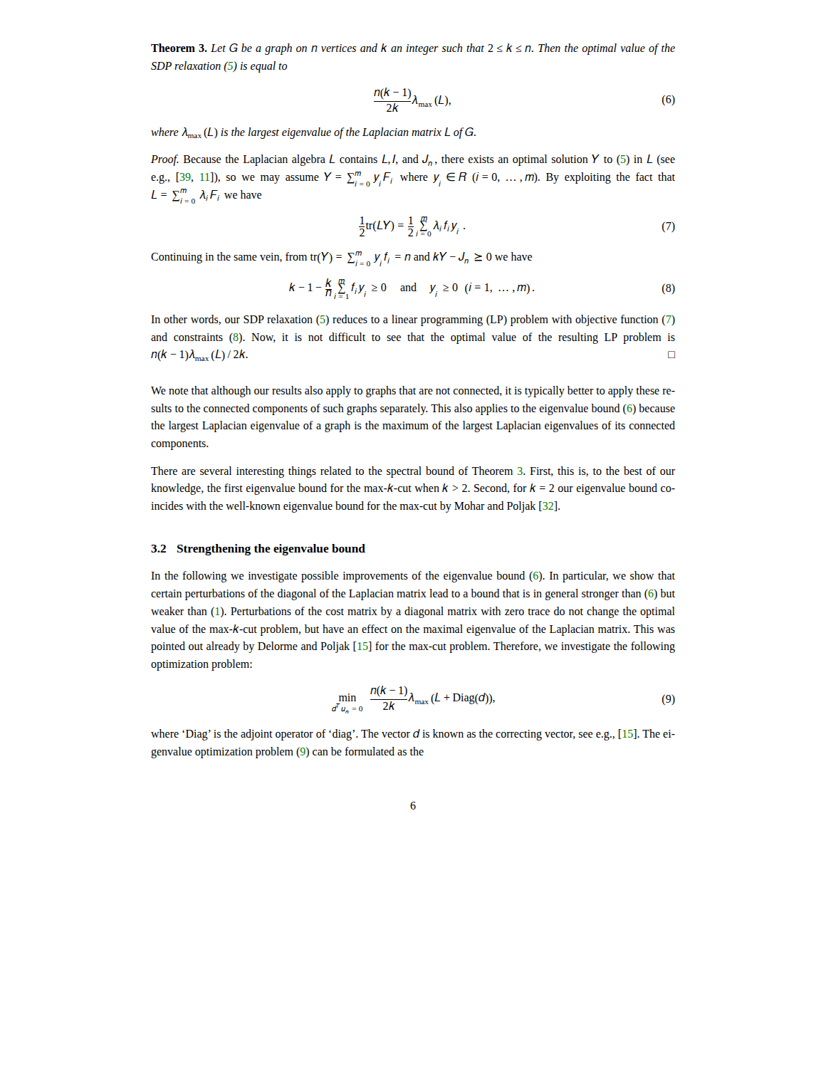Theorem 3. Let G be a graph on n vertices and k an integer such that 2≤k≤n. Then the optimal value of the SDP relaxation (5) is equal to
n(k−1) 2k λmax (L) , (6)
where λmax(L) is the largest eigenvalue of the Laplacian matrix L of G.
Proof. Because the Laplacian algebra L contains L,I, and Jn, there exists an optimal solution Y to (5) in L (see e.g., [39, 11]), so we may assume Y=∑i=0myiFi where yi∈R (i=0,…,m). By exploiting the fact that L=∑i=0mλiFi we have
12 tr(LY) = 12 ∑i=0m λi fi yi . (7)
Continuing in the same vein, from tr(Y)=∑i=0myifi=n and kY−Jn⪰0 we have
k−1− kn ∑i=1m fiyi ≥0 and yi≥0 (i=1,…,m) . (8)
In other words, our SDP relaxation (5) reduces to a linear programming (LP) problem with objective function (7) and constraints (8). Now, it is not difficult to see that the optimal value of the resulting LP problem is n(k−1)λmax(L)/2k. □
We note that although our results also apply to graphs that are not connected, it is typically better to apply these results to the connected components of such graphs separately. This also applies to the eigenvalue bound (6) because the largest Laplacian eigenvalue of a graph is the maximum of the largest Laplacian eigenvalues of its connected components.
There are several interesting things related to the spectral bound of Theorem 3. First, this is, to the best of our knowledge, the first eigenvalue bound for the max-k-cut when k>2. Second, for k=2 our eigenvalue bound coincides with the well-known eigenvalue bound for the max-cut by Mohar and Poljak [32].
3.2 Strengthening the eigenvalue bound
In the following we investigate possible improvements of the eigenvalue bound (6). In particular, we show that certain perturbations of the diagonal of the Laplacian matrix lead to a bound that is in general stronger than (6) but weaker than (1). Perturbations of the cost matrix by a diagonal matrix with zero trace do not change the optimal value of the max-k-cut problem, but have an effect on the maximal eigenvalue of the Laplacian matrix. This was pointed out already by Delorme and Poljak [15] for the max-cut problem. Therefore, we investigate the following optimization problem:
min dTun=0 n(k−1) 2k λmax (L+Diag(d)) , (9)
where ‘Diag’ is the adjoint operator of ‘diag’. The vector d is known as the correcting vector, see e.g., [15]. The eigenvalue optimization problem (9) can be formulated as the
6